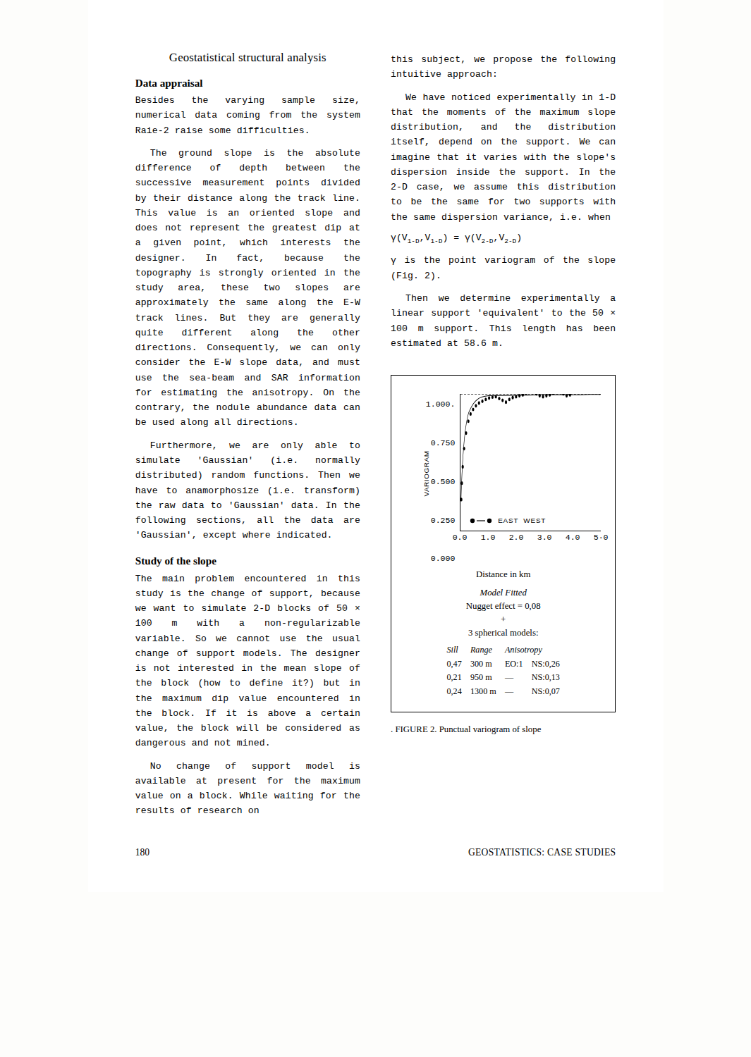Geostatistical structural analysis
Data appraisal
Besides the varying sample size, numerical data coming from the system Raie-2 raise some difficulties.
The ground slope is the absolute difference of depth between the successive measurement points divided by their distance along the track line. This value is an oriented slope and does not represent the greatest dip at a given point, which interests the designer. In fact, because the topography is strongly oriented in the study area, these two slopes are approximately the same along the E-W track lines. But they are generally quite different along the other directions. Consequently, we can only consider the E-W slope data, and must use the sea-beam and SAR information for estimating the anisotropy. On the contrary, the nodule abundance data can be used along all directions.
Furthermore, we are only able to simulate 'Gaussian' (i.e. normally distributed) random functions. Then we have to anamorphosize (i.e. transform) the raw data to 'Gaussian' data. In the following sections, all the data are 'Gaussian', except where indicated.
Study of the slope
The main problem encountered in this study is the change of support, because we want to simulate 2-D blocks of 50 × 100 m with a non-regularizable variable. So we cannot use the usual change of support models. The designer is not interested in the mean slope of the block (how to define it?) but in the maximum dip value encountered in the block. If it is above a certain value, the block will be considered as dangerous and not mined.
No change of support model is available at present for the maximum value on a block. While waiting for the results of research on
this subject, we propose the following intuitive approach:
We have noticed experimentally in 1-D that the moments of the maximum slope distribution, and the distribution itself, depend on the support. We can imagine that it varies with the slope's dispersion inside the support. In the 2-D case, we assume this distribution to be the same for two supports with the same dispersion variance, i.e. when
γ(V1-D,V1-D) = γ(V2-D,V2-D)
γ is the point variogram of the slope (Fig. 2).
Then we determine experimentally a linear support 'equivalent' to the 50 × 100 m support. This length has been estimated at 58.6 m.
VARIOGRAM
1.000. 0.750 0.500 0.250 0.000
EAST WEST
0.0 1.0 2.0 3.0 4.0 5·0
Distance in km
Model Fitted
Nugget effect = 0,08
+
3 spherical models:
| Sill | Range | Anisotropy |
| --- | --- | --- |
| 0,47 | 300 m | EO:1 | NS:0,26 |
| 0,21 | 950 m | — | NS:0,13 |
| 0,24 | 1300 m | — | NS:0,07 |
. FIGURE 2. Punctual variogram of slope
180
GEOSTATISTICS: CASE STUDIES